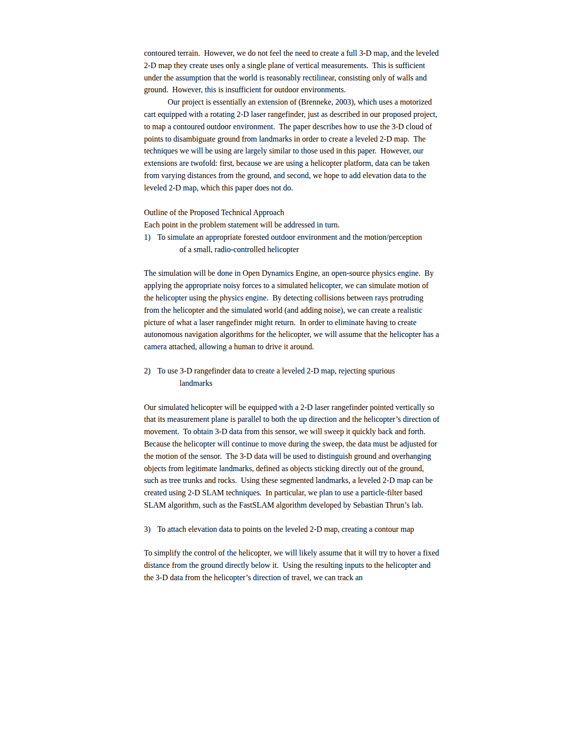contoured terrain. However, we do not feel the need to create a full 3-D map, and the leveled 2-D map they create uses only a single plane of vertical measurements. This is sufficient under the assumption that the world is reasonably rectilinear, consisting only of walls and ground. However, this is insufficient for outdoor environments.
Our project is essentially an extension of (Brenneke, 2003), which uses a motorized cart equipped with a rotating 2-D laser rangefinder, just as described in our proposed project, to map a contoured outdoor environment. The paper describes how to use the 3-D cloud of points to disambiguate ground from landmarks in order to create a leveled 2-D map. The techniques we will be using are largely similar to those used in this paper. However, our extensions are twofold: first, because we are using a helicopter platform, data can be taken from varying distances from the ground, and second, we hope to add elevation data to the leveled 2-D map, which this paper does not do.
Outline of the Proposed Technical Approach
Each point in the problem statement will be addressed in turn.
1) To simulate an appropriate forested outdoor environment and the motion/perception of a small, radio-controlled helicopter
The simulation will be done in Open Dynamics Engine, an open-source physics engine. By applying the appropriate noisy forces to a simulated helicopter, we can simulate motion of the helicopter using the physics engine. By detecting collisions between rays protruding from the helicopter and the simulated world (and adding noise), we can create a realistic picture of what a laser rangefinder might return. In order to eliminate having to create autonomous navigation algorithms for the helicopter, we will assume that the helicopter has a camera attached, allowing a human to drive it around.
2) To use 3-D rangefinder data to create a leveled 2-D map, rejecting spurious landmarks
Our simulated helicopter will be equipped with a 2-D laser rangefinder pointed vertically so that its measurement plane is parallel to both the up direction and the helicopter’s direction of movement. To obtain 3-D data from this sensor, we will sweep it quickly back and forth. Because the helicopter will continue to move during the sweep, the data must be adjusted for the motion of the sensor. The 3-D data will be used to distinguish ground and overhanging objects from legitimate landmarks, defined as objects sticking directly out of the ground, such as tree trunks and rocks. Using these segmented landmarks, a leveled 2-D map can be created using 2-D SLAM techniques. In particular, we plan to use a particle-filter based SLAM algorithm, such as the FastSLAM algorithm developed by Sebastian Thrun’s lab.
3) To attach elevation data to points on the leveled 2-D map, creating a contour map
To simplify the control of the helicopter, we will likely assume that it will try to hover a fixed distance from the ground directly below it. Using the resulting inputs to the helicopter and the 3-D data from the helicopter’s direction of travel, we can track an